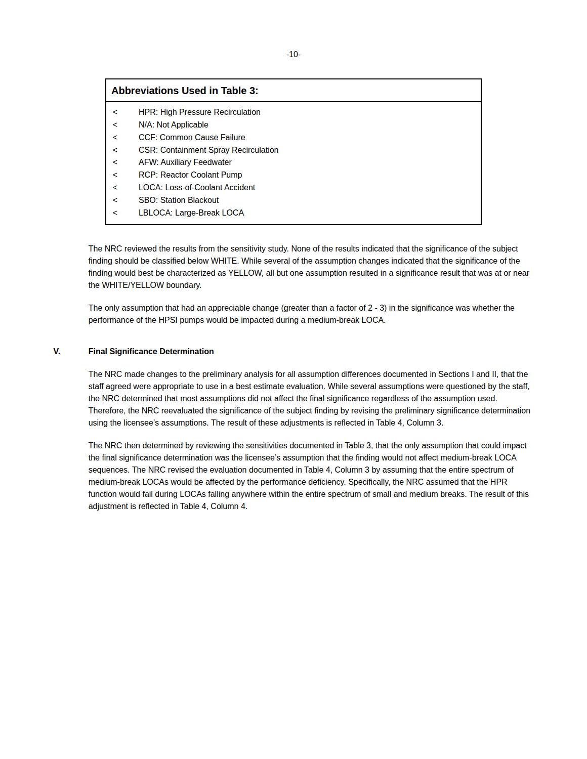-10-
Abbreviations Used in Table 3:
| < | HPR: High Pressure Recirculation |
| < | N/A: Not Applicable |
| < | CCF: Common Cause Failure |
| < | CSR: Containment Spray Recirculation |
| < | AFW: Auxiliary Feedwater |
| < | RCP: Reactor Coolant Pump |
| < | LOCA: Loss-of-Coolant Accident |
| < | SBO: Station Blackout |
| < | LBLOCA: Large-Break LOCA |
The NRC reviewed the results from the sensitivity study. None of the results indicated that the significance of the subject finding should be classified below WHITE. While several of the assumption changes indicated that the significance of the finding would best be characterized as YELLOW, all but one assumption resulted in a significance result that was at or near the WHITE/YELLOW boundary.
The only assumption that had an appreciable change (greater than a factor of 2 - 3) in the significance was whether the performance of the HPSI pumps would be impacted during a medium-break LOCA.
V.
Final Significance Determination
The NRC made changes to the preliminary analysis for all assumption differences documented in Sections I and II, that the staff agreed were appropriate to use in a best estimate evaluation. While several assumptions were questioned by the staff, the NRC determined that most assumptions did not affect the final significance regardless of the assumption used. Therefore, the NRC reevaluated the significance of the subject finding by revising the preliminary significance determination using the licensee’s assumptions. The result of these adjustments is reflected in Table 4, Column 3.
The NRC then determined by reviewing the sensitivities documented in Table 3, that the only assumption that could impact the final significance determination was the licensee’s assumption that the finding would not affect medium-break LOCA sequences. The NRC revised the evaluation documented in Table 4, Column 3 by assuming that the entire spectrum of medium-break LOCAs would be affected by the performance deficiency. Specifically, the NRC assumed that the HPR function would fail during LOCAs falling anywhere within the entire spectrum of small and medium breaks. The result of this adjustment is reflected in Table 4, Column 4.